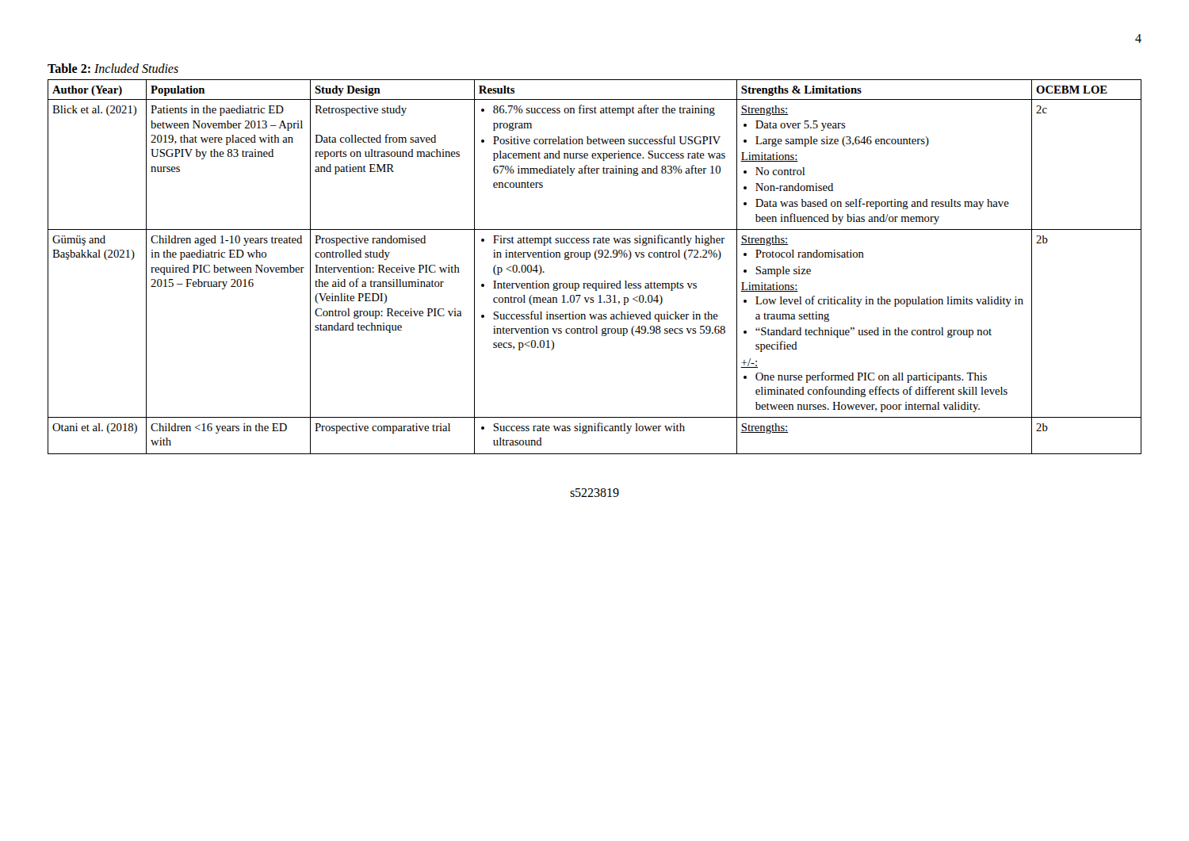4
Table 2: Included Studies
| Author (Year) | Population | Study Design | Results | Strengths & Limitations | OCEBM LOE |
| --- | --- | --- | --- | --- | --- |
| Blick et al. (2021) | Patients in the paediatric ED between November 2013 – April 2019, that were placed with an USGPIV by the 83 trained nurses | Retrospective study Data collected from saved reports on ultrasound machines and patient EMR | 86.7% success on first attempt after the training program Positive correlation between successful USGPIV placement and nurse experience. Success rate was 67% immediately after training and 83% after 10 encounters | Strengths: Data over 5.5 years Large sample size (3,646 encounters) Limitations: No control Non-randomised Data was based on self-reporting and results may have been influenced by bias and/or memory | 2c |
| Gümüş and Başbakkal (2021) | Children aged 1-10 years treated in the paediatric ED who required PIC between November 2015 – February 2016 | Prospective randomised controlled study Intervention: Receive PIC with the aid of a transilluminator (Veinlite PEDI) Control group: Receive PIC via standard technique | First attempt success rate was significantly higher in intervention group (92.9%) vs control (72.2%) (p <0.004). Intervention group required less attempts vs control (mean 1.07 vs 1.31, p <0.04) Successful insertion was achieved quicker in the intervention vs control group (49.98 secs vs 59.68 secs, p<0.01) | Strengths: Protocol randomisation Sample size Limitations: Low level of criticality in the population limits validity in a trauma setting “Standard technique” used in the control group not specified +/-: One nurse performed PIC on all participants. This eliminated confounding effects of different skill levels between nurses. However, poor internal validity. | 2b |
| Otani et al. (2018) | Children <16 years in the ED with | Prospective comparative trial | Success rate was significantly lower with ultrasound | Strengths: | 2b |
s5223819